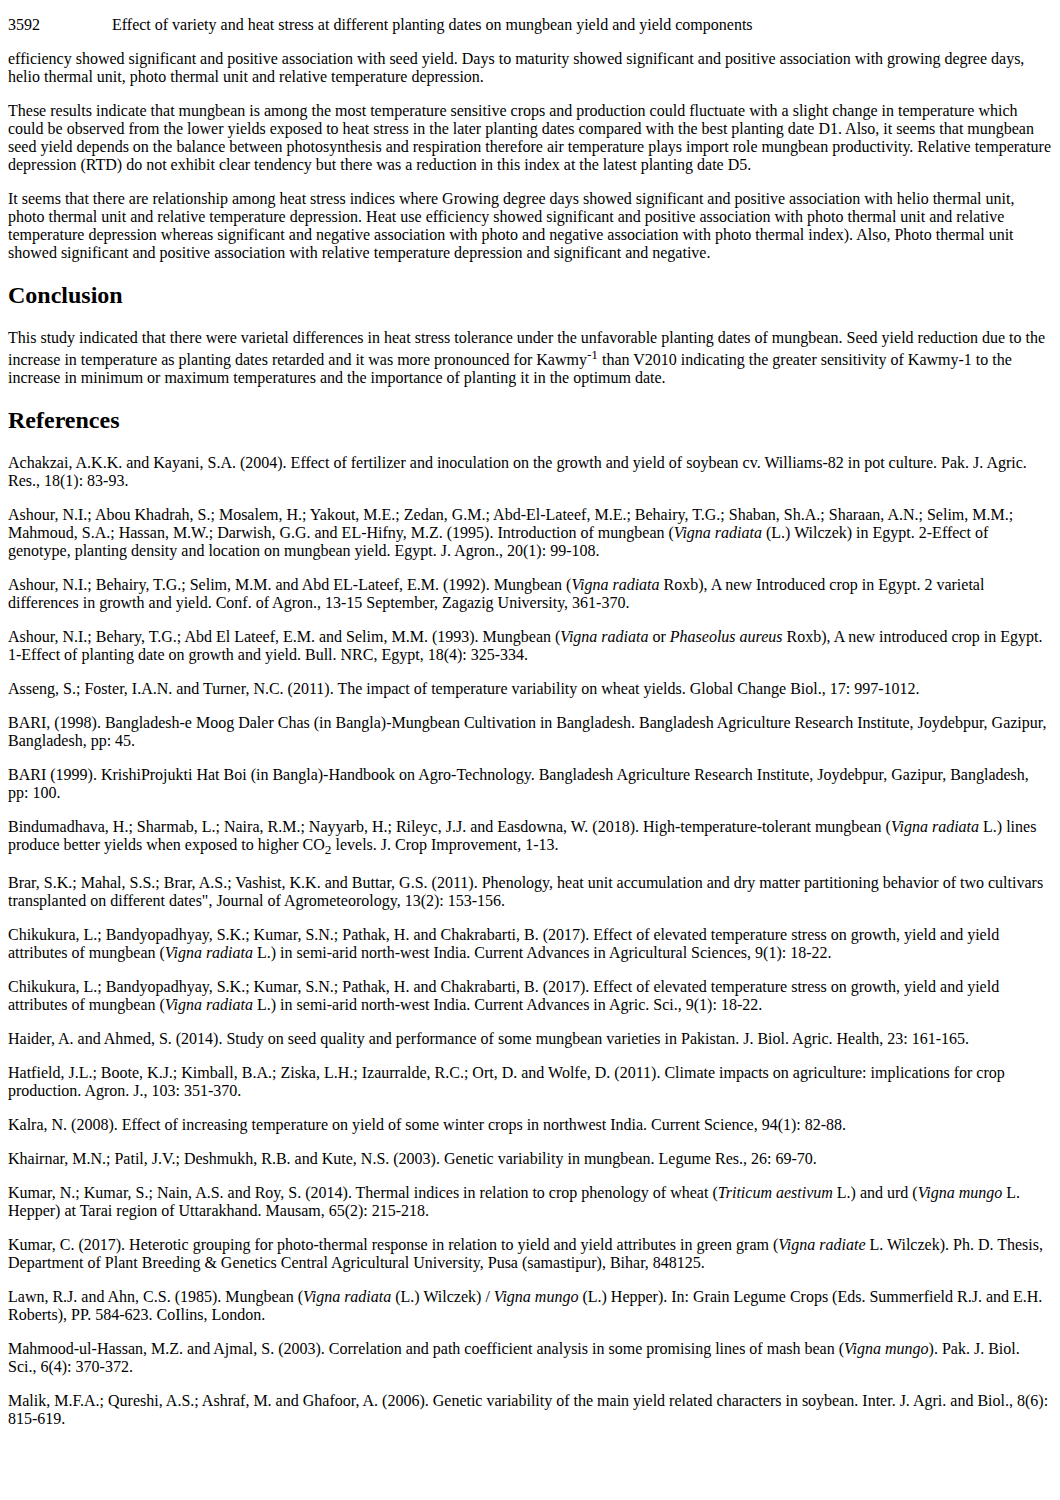3592 Effect of variety and heat stress at different planting dates on mungbean yield and yield components
efficiency showed significant and positive association with seed yield. Days to maturity showed significant and positive association with growing degree days, helio thermal unit, photo thermal unit and relative temperature depression.
These results indicate that mungbean is among the most temperature sensitive crops and production could fluctuate with a slight change in temperature which could be observed from the lower yields exposed to heat stress in the later planting dates compared with the best planting date D1. Also, it seems that mungbean seed yield depends on the balance between photosynthesis and respiration therefore air temperature plays import role mungbean productivity. Relative temperature depression (RTD) do not exhibit clear tendency but there was a reduction in this index at the latest planting date D5.
It seems that there are relationship among heat stress indices where Growing degree days showed significant and positive association with helio thermal unit, photo thermal unit and relative temperature depression. Heat use efficiency showed significant and positive association with photo thermal unit and relative temperature depression whereas significant and negative association with photo and negative association with photo thermal index). Also, Photo thermal unit showed significant and positive association with relative temperature depression and significant and negative.
Conclusion
This study indicated that there were varietal differences in heat stress tolerance under the unfavorable planting dates of mungbean. Seed yield reduction due to the increase in temperature as planting dates retarded and it was more pronounced for Kawmy-1 than V2010 indicating the greater sensitivity of Kawmy-1 to the increase in minimum or maximum temperatures and the importance of planting it in the optimum date.
References
Achakzai, A.K.K. and Kayani, S.A. (2004). Effect of fertilizer and inoculation on the growth and yield of soybean cv. Williams-82 in pot culture. Pak. J. Agric. Res., 18(1): 83-93.
Ashour, N.I.; Abou Khadrah, S.; Mosalem, H.; Yakout, M.E.; Zedan, G.M.; Abd-El-Lateef, M.E.; Behairy, T.G.; Shaban, Sh.A.; Sharaan, A.N.; Selim, M.M.; Mahmoud, S.A.; Hassan, M.W.; Darwish, G.G. and EL-Hifny, M.Z. (1995). Introduction of mungbean (Vigna radiata (L.) Wilczek) in Egypt. 2-Effect of genotype, planting density and location on mungbean yield. Egypt. J. Agron., 20(1): 99-108.
Ashour, N.I.; Behairy, T.G.; Selim, M.M. and Abd EL-Lateef, E.M. (1992). Mungbean (Vigna radiata Roxb), A new Introduced crop in Egypt. 2 varietal differences in growth and yield. Conf. of Agron., 13-15 September, Zagazig University, 361-370.
Ashour, N.I.; Behary, T.G.; Abd El Lateef, E.M. and Selim, M.M. (1993). Mungbean (Vigna radiata or Phaseolus aureus Roxb), A new introduced crop in Egypt. 1-Effect of planting date on growth and yield. Bull. NRC, Egypt, 18(4): 325-334.
Asseng, S.; Foster, I.A.N. and Turner, N.C. (2011). The impact of temperature variability on wheat yields. Global Change Biol., 17: 997-1012.
BARI, (1998). Bangladesh-e Moog Daler Chas (in Bangla)-Mungbean Cultivation in Bangladesh. Bangladesh Agriculture Research Institute, Joydebpur, Gazipur, Bangladesh, pp: 45.
BARI (1999). KrishiProjukti Hat Boi (in Bangla)-Handbook on Agro-Technology. Bangladesh Agriculture Research Institute, Joydebpur, Gazipur, Bangladesh, pp: 100.
Bindumadhava, H.; Sharmab, L.; Naira, R.M.; Nayyarb, H.; Rileyc, J.J. and Easdowna, W. (2018). High-temperature-tolerant mungbean (Vigna radiata L.) lines produce better yields when exposed to higher CO2 levels. J. Crop Improvement, 1-13.
Brar, S.K.; Mahal, S.S.; Brar, A.S.; Vashist, K.K. and Buttar, G.S. (2011). Phenology, heat unit accumulation and dry matter partitioning behavior of two cultivars transplanted on different dates", Journal of Agrometeorology, 13(2): 153-156.
Chikukura, L.; Bandyopadhyay, S.K.; Kumar, S.N.; Pathak, H. and Chakrabarti, B. (2017). Effect of elevated temperature stress on growth, yield and yield attributes of mungbean (Vigna radiata L.) in semi-arid north-west India. Current Advances in Agricultural Sciences, 9(1): 18-22.
Chikukura, L.; Bandyopadhyay, S.K.; Kumar, S.N.; Pathak, H. and Chakrabarti, B. (2017). Effect of elevated temperature stress on growth, yield and yield attributes of mungbean (Vigna radiata L.) in semi-arid north-west India. Current Advances in Agric. Sci., 9(1): 18-22.
Haider, A. and Ahmed, S. (2014). Study on seed quality and performance of some mungbean varieties in Pakistan. J. Biol. Agric. Health, 23: 161-165.
Hatfield, J.L.; Boote, K.J.; Kimball, B.A.; Ziska, L.H.; Izaurralde, R.C.; Ort, D. and Wolfe, D. (2011). Climate impacts on agriculture: implications for crop production. Agron. J., 103: 351-370.
Kalra, N. (2008). Effect of increasing temperature on yield of some winter crops in northwest India. Current Science, 94(1): 82-88.
Khairnar, M.N.; Patil, J.V.; Deshmukh, R.B. and Kute, N.S. (2003). Genetic variability in mungbean. Legume Res., 26: 69-70.
Kumar, N.; Kumar, S.; Nain, A.S. and Roy, S. (2014). Thermal indices in relation to crop phenology of wheat (Triticum aestivum L.) and urd (Vigna mungo L. Hepper) at Tarai region of Uttarakhand. Mausam, 65(2): 215-218.
Kumar, C. (2017). Heterotic grouping for photo-thermal response in relation to yield and yield attributes in green gram (Vigna radiate L. Wilczek). Ph. D. Thesis, Department of Plant Breeding & Genetics Central Agricultural University, Pusa (samastipur), Bihar, 848125.
Lawn, R.J. and Ahn, C.S. (1985). Mungbean (Vigna radiata (L.) Wilczek) / Vigna mungo (L.) Hepper). In: Grain Legume Crops (Eds. Summerfield R.J. and E.H. Roberts), PP. 584-623. CoIlins, London.
Mahmood-ul-Hassan, M.Z. and Ajmal, S. (2003). Correlation and path coefficient analysis in some promising lines of mash bean (Vigna mungo). Pak. J. Biol. Sci., 6(4): 370-372.
Malik, M.F.A.; Qureshi, A.S.; Ashraf, M. and Ghafoor, A. (2006). Genetic variability of the main yield related characters in soybean. Inter. J. Agri. and Biol., 8(6): 815-619.